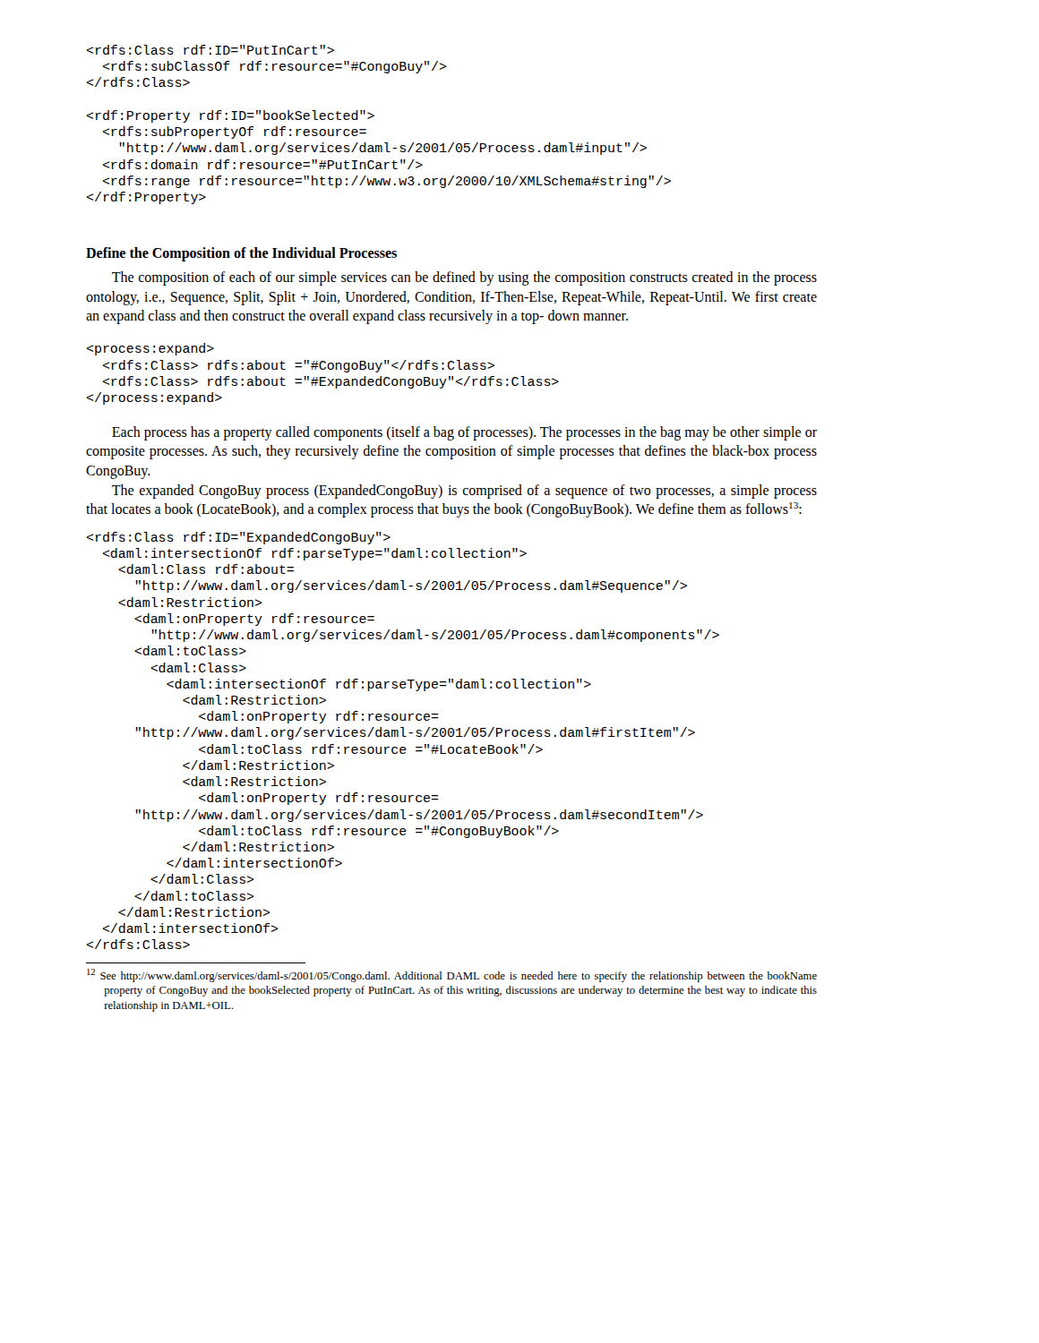<rdfs:Class rdf:ID="PutInCart">
  <rdfs:subClassOf rdf:resource="#CongoBuy"/>
</rdfs:Class>

<rdf:Property rdf:ID="bookSelected">
  <rdfs:subPropertyOf rdf:resource=
    "http://www.daml.org/services/daml-s/2001/05/Process.daml#input"/>
  <rdfs:domain rdf:resource="#PutInCart"/>
  <rdfs:range rdf:resource="http://www.w3.org/2000/10/XMLSchema#string"/>
</rdf:Property>
Define the Composition of the Individual Processes
The composition of each of our simple services can be defined by using the composition constructs created in the process ontology, i.e., Sequence, Split, Split + Join, Unordered, Condition, If-Then-Else, Repeat-While, Repeat-Until. We first create an expand class and then construct the overall expand class recursively in a top- down manner.
<process:expand>
  <rdfs:Class> rdfs:about ="#CongoBuy"</rdfs:Class>
  <rdfs:Class> rdfs:about ="#ExpandedCongoBuy"</rdfs:Class>
</process:expand>
Each process has a property called components (itself a bag of processes). The processes in the bag may be other simple or composite processes. As such, they recursively define the composition of simple processes that defines the black-box process CongoBuy.
The expanded CongoBuy process (ExpandedCongoBuy) is comprised of a sequence of two processes, a simple process that locates a book (LocateBook), and a complex process that buys the book (CongoBuyBook). We define them as follows13:
<rdfs:Class rdf:ID="ExpandedCongoBuy">
  <daml:intersectionOf rdf:parseType="daml:collection">
    <daml:Class rdf:about=
      "http://www.daml.org/services/daml-s/2001/05/Process.daml#Sequence"/>
    <daml:Restriction>
      <daml:onProperty rdf:resource=
        "http://www.daml.org/services/daml-s/2001/05/Process.daml#components"/>
      <daml:toClass>
        <daml:Class>
          <daml:intersectionOf rdf:parseType="daml:collection">
            <daml:Restriction>
              <daml:onProperty rdf:resource=
      "http://www.daml.org/services/daml-s/2001/05/Process.daml#firstItem"/>
              <daml:toClass rdf:resource ="#LocateBook"/>
            </daml:Restriction>
            <daml:Restriction>
              <daml:onProperty rdf:resource=
      "http://www.daml.org/services/daml-s/2001/05/Process.daml#secondItem"/>
              <daml:toClass rdf:resource ="#CongoBuyBook"/>
            </daml:Restriction>
          </daml:intersectionOf>
        </daml:Class>
      </daml:toClass>
    </daml:Restriction>
  </daml:intersectionOf>
</rdfs:Class>
12 See http://www.daml.org/services/daml-s/2001/05/Congo.daml. Additional DAML code is needed here to specify the relationship between the bookName property of CongoBuy and the bookSelected property of PutInCart. As of this writing, discussions are underway to determine the best way to indicate this relationship in DAML+OIL.